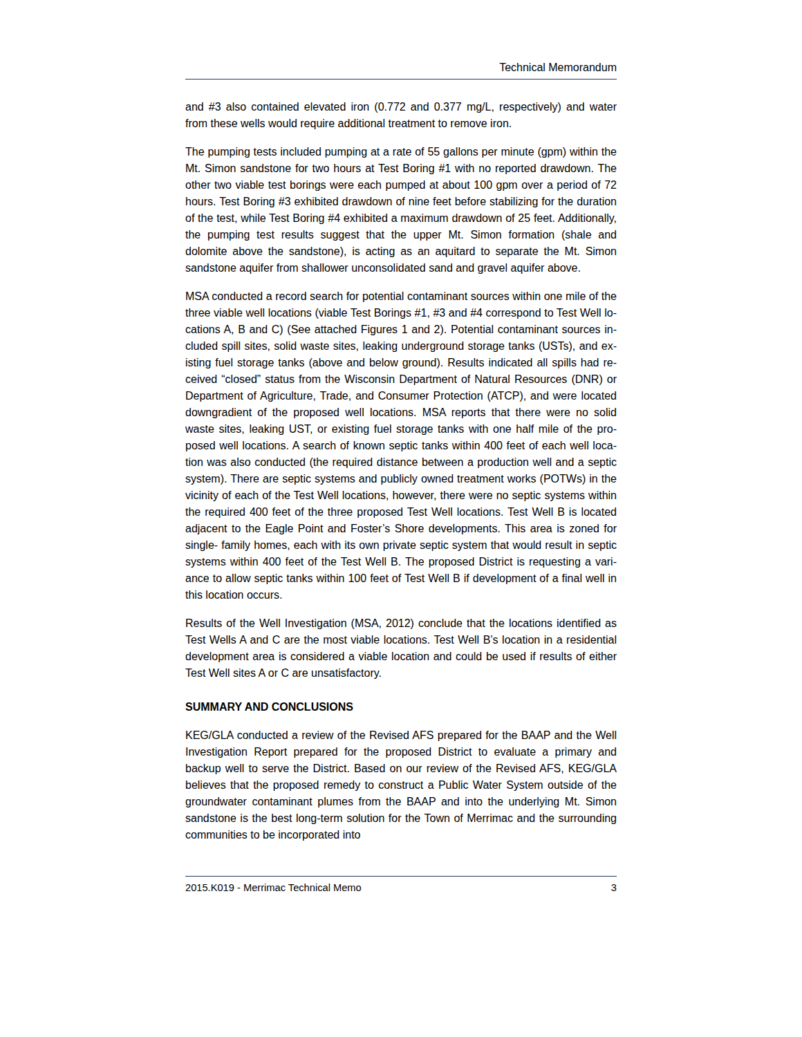Technical Memorandum
and #3 also contained elevated iron (0.772 and 0.377 mg/L, respectively) and water from these wells would require additional treatment to remove iron.
The pumping tests included pumping at a rate of 55 gallons per minute (gpm) within the Mt. Simon sandstone for two hours at Test Boring #1 with no reported drawdown. The other two viable test borings were each pumped at about 100 gpm over a period of 72 hours. Test Boring #3 exhibited drawdown of nine feet before stabilizing for the duration of the test, while Test Boring #4 exhibited a maximum drawdown of 25 feet. Additionally, the pumping test results suggest that the upper Mt. Simon formation (shale and dolomite above the sandstone), is acting as an aquitard to separate the Mt. Simon sandstone aquifer from shallower unconsolidated sand and gravel aquifer above.
MSA conducted a record search for potential contaminant sources within one mile of the three viable well locations (viable Test Borings #1, #3 and #4 correspond to Test Well locations A, B and C) (See attached Figures 1 and 2). Potential contaminant sources included spill sites, solid waste sites, leaking underground storage tanks (USTs), and existing fuel storage tanks (above and below ground). Results indicated all spills had received “closed” status from the Wisconsin Department of Natural Resources (DNR) or Department of Agriculture, Trade, and Consumer Protection (ATCP), and were located downgradient of the proposed well locations. MSA reports that there were no solid waste sites, leaking UST, or existing fuel storage tanks with one half mile of the proposed well locations. A search of known septic tanks within 400 feet of each well location was also conducted (the required distance between a production well and a septic system). There are septic systems and publicly owned treatment works (POTWs) in the vicinity of each of the Test Well locations, however, there were no septic systems within the required 400 feet of the three proposed Test Well locations. Test Well B is located adjacent to the Eagle Point and Foster’s Shore developments. This area is zoned for single- family homes, each with its own private septic system that would result in septic systems within 400 feet of the Test Well B. The proposed District is requesting a variance to allow septic tanks within 100 feet of Test Well B if development of a final well in this location occurs.
Results of the Well Investigation (MSA, 2012) conclude that the locations identified as Test Wells A and C are the most viable locations. Test Well B’s location in a residential development area is considered a viable location and could be used if results of either Test Well sites A or C are unsatisfactory.
SUMMARY AND CONCLUSIONS
KEG/GLA conducted a review of the Revised AFS prepared for the BAAP and the Well Investigation Report prepared for the proposed District to evaluate a primary and backup well to serve the District. Based on our review of the Revised AFS, KEG/GLA believes that the proposed remedy to construct a Public Water System outside of the groundwater contaminant plumes from the BAAP and into the underlying Mt. Simon sandstone is the best long-term solution for the Town of Merrimac and the surrounding communities to be incorporated into
2015.K019 - Merrimac Technical Memo 3